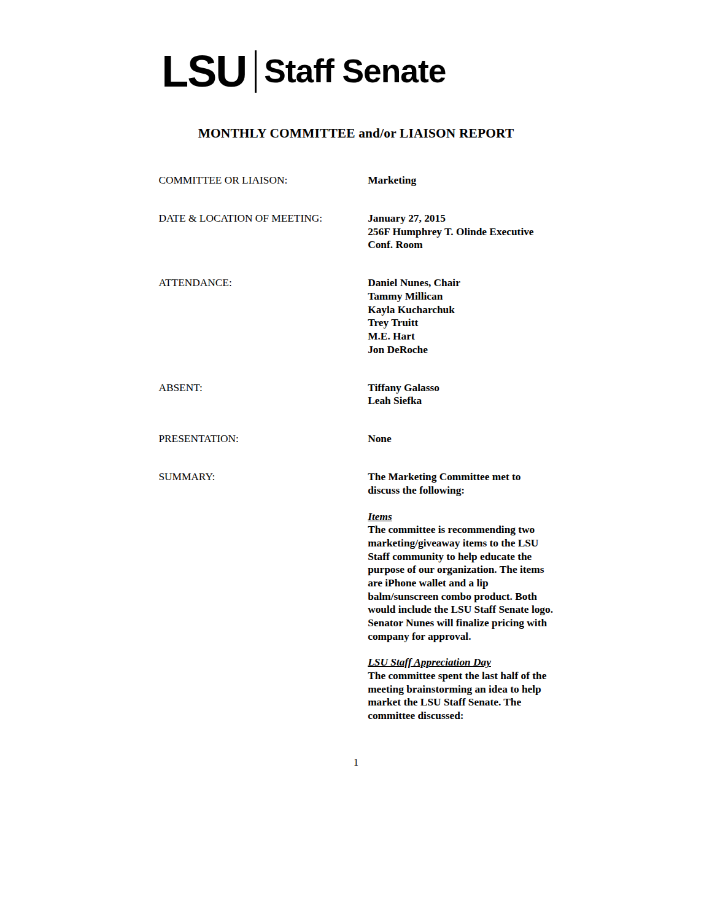LSU Staff Senate
MONTHLY COMMITTEE and/or LIAISON REPORT
| COMMITTEE OR LIAISON: | Marketing |
| DATE & LOCATION OF MEETING: | January 27, 2015 256F Humphrey T. Olinde Executive Conf. Room |
| ATTENDANCE: | Daniel Nunes, Chair Tammy Millican Kayla Kucharchuk Trey Truitt M.E. Hart Jon DeRoche |
| ABSENT: | Tiffany Galasso Leah Siefka |
| PRESENTATION: | None |
| SUMMARY: | The Marketing Committee met to discuss the following: Items The committee is recommending two marketing/giveaway items to the LSU Staff community to help educate the purpose of our organization. The items are iPhone wallet and a lip balm/sunscreen combo product. Both would include the LSU Staff Senate logo. Senator Nunes will finalize pricing with company for approval. LSU Staff Appreciation Day The committee spent the last half of the meeting brainstorming an idea to help market the LSU Staff Senate. The committee discussed: |
1